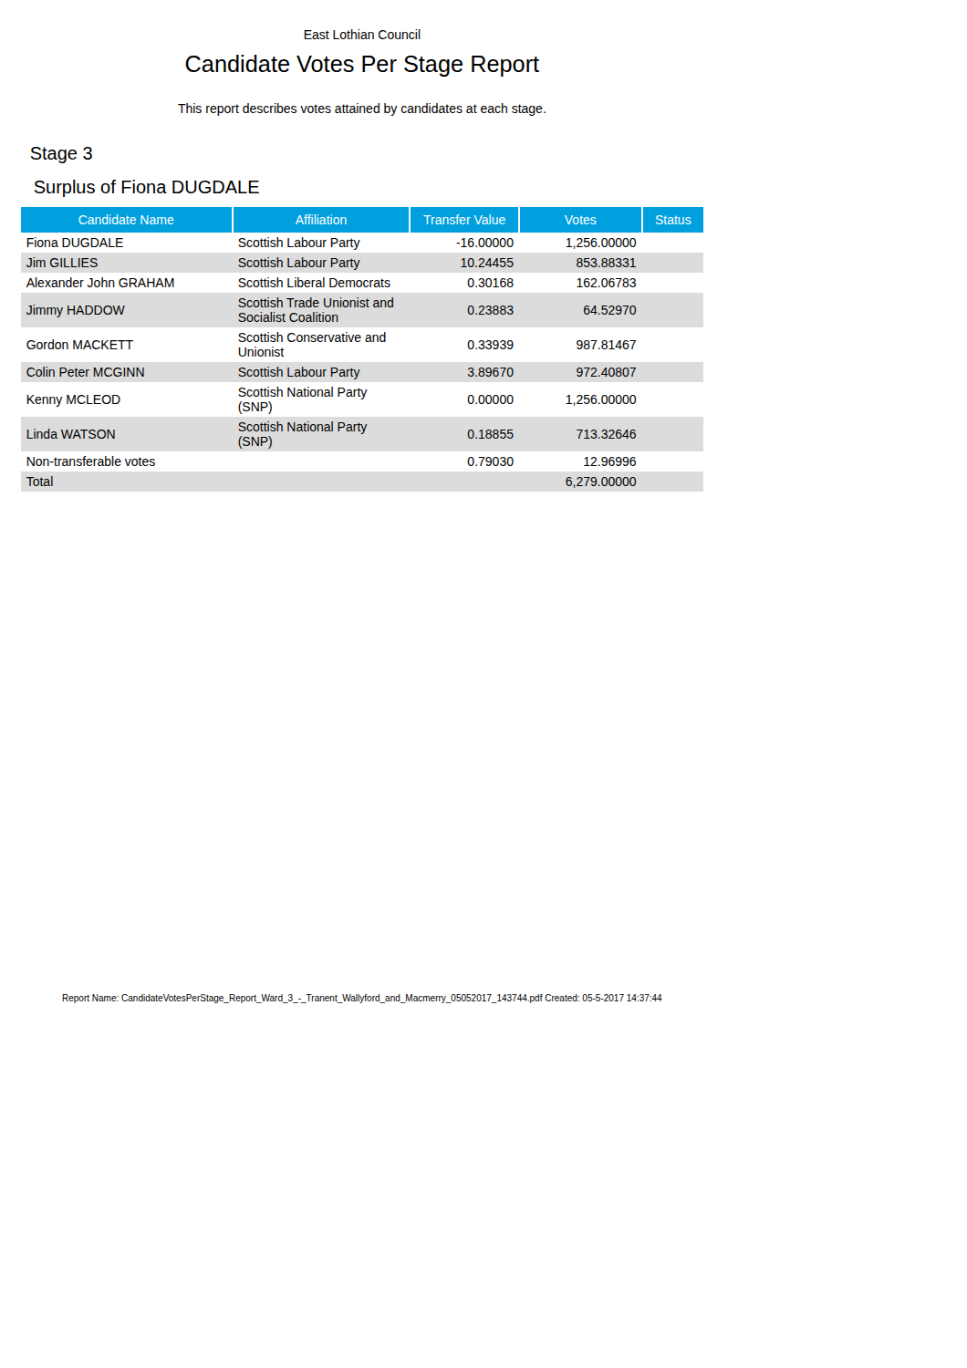East Lothian Council
Candidate Votes Per Stage Report
This report describes votes attained by candidates at each stage.
Stage 3
Surplus of Fiona DUGDALE
| Candidate Name | Affiliation | Transfer Value | Votes | Status |
| --- | --- | --- | --- | --- |
| Fiona DUGDALE | Scottish Labour Party | -16.00000 | 1,256.00000 | |
| Jim GILLIES | Scottish Labour Party | 10.24455 | 853.88331 | |
| Alexander John GRAHAM | Scottish Liberal Democrats | 0.30168 | 162.06783 | |
| Jimmy HADDOW | Scottish Trade Unionist and Socialist Coalition | 0.23883 | 64.52970 | |
| Gordon MACKETT | Scottish Conservative and Unionist | 0.33939 | 987.81467 | |
| Colin Peter MCGINN | Scottish Labour Party | 3.89670 | 972.40807 | |
| Kenny MCLEOD | Scottish National Party (SNP) | 0.00000 | 1,256.00000 | |
| Linda WATSON | Scottish National Party (SNP) | 0.18855 | 713.32646 | |
| Non-transferable votes | | 0.79030 | 12.96996 | |
| Total | | | 6,279.00000 | |
Report Name: CandidateVotesPerStage_Report_Ward_3_-_Tranent_Wallyford_and_Macmerry_05052017_143744.pdf Created: 05-5-2017 14:37:44